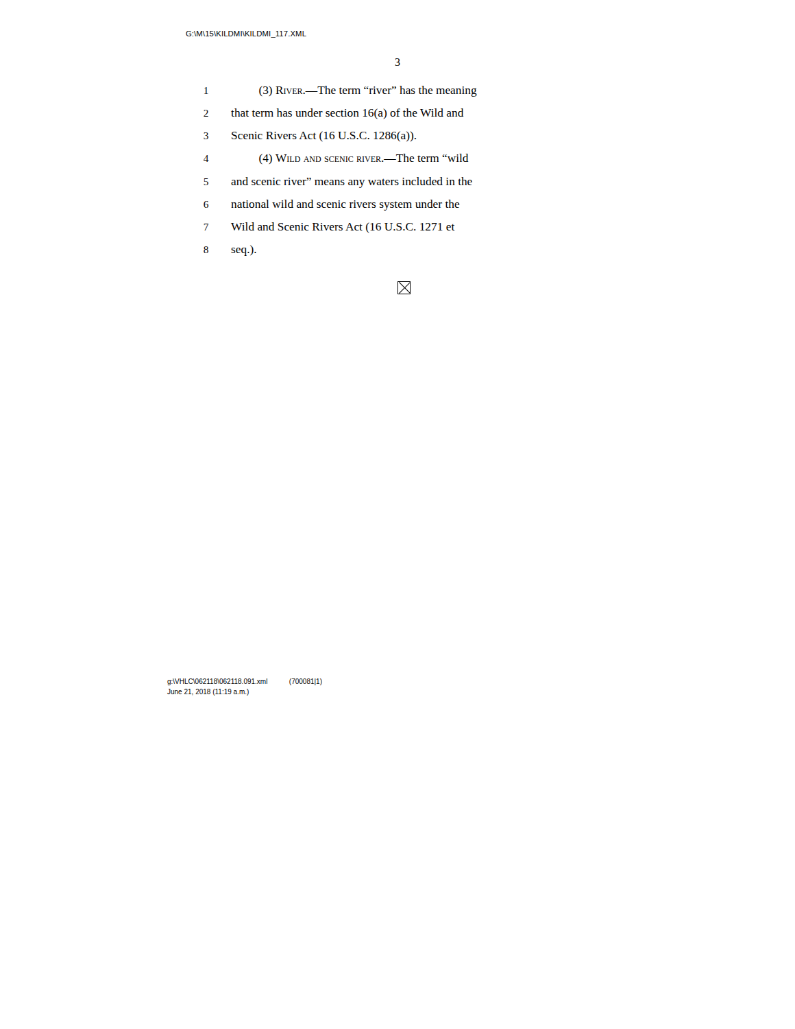G:\M\15\KILDMI\KILDMI_117.XML
3
1
(3) River.—The term “river” has the meaning
2
that term has under section 16(a) of the Wild and
3
Scenic Rivers Act (16 U.S.C. 1286(a)).
4
(4) Wild and scenic river.—The term “wild
5
and scenic river” means any waters included in the
6
national wild and scenic rivers system under the
7
Wild and Scenic Rivers Act (16 U.S.C. 1271 et
8
seq.).
g:\VHLC\062118\062118.091.xml (700081|1)
June 21, 2018 (11:19 a.m.)